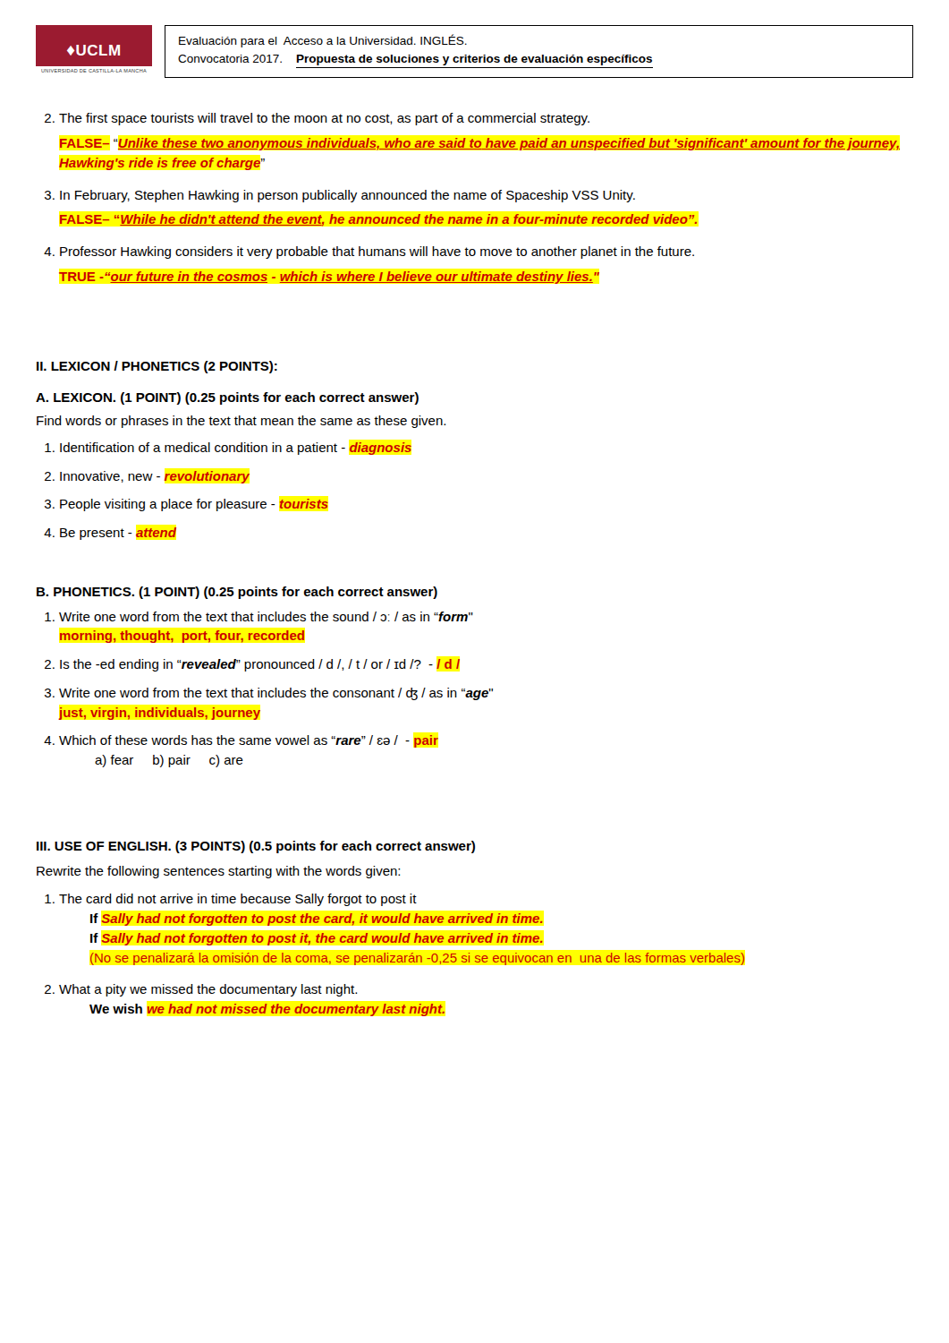♦UCLM
UNIVERSIDAD DE CASTILLA-LA MANCHA
Evaluación para el Acceso a la Universidad. INGLÉS.
Convocatoria 2017. Propuesta de soluciones y criterios de evaluación específicos
The first space tourists will travel to the moon at no cost, as part of a commercial strategy.
FALSE– “Unlike these two anonymous individuals, who are said to have paid an unspecified but 'significant' amount for the journey, Hawking's ride is free of charge”
In February, Stephen Hawking in person publically announced the name of Spaceship VSS Unity.
FALSE– “While he didn't attend the event, he announced the name in a four-minute recorded video”.
Professor Hawking considers it very probable that humans will have to move to another planet in the future.
TRUE -“our future in the cosmos - which is where I believe our ultimate destiny lies."
II. LEXICON / PHONETICS (2 POINTS):
A. LEXICON. (1 POINT) (0.25 points for each correct answer)
Find words or phrases in the text that mean the same as these given.
Identification of a medical condition in a patient - diagnosis
Innovative, new - revolutionary
People visiting a place for pleasure - tourists
Be present - attend
B. PHONETICS. (1 POINT) (0.25 points for each correct answer)
Write one word from the text that includes the sound / ɔː / as in “form"
morning, thought, port, four, recorded
Is the -ed ending in “revealed” pronounced / d /, / t / or / ɪd /? - / d /
Write one word from the text that includes the consonant / ʤ / as in “age"
just, virgin, individuals, journey
Which of these words has the same vowel as “rare” / ɛə / - pair
a) fear b) pair c) are
III. USE OF ENGLISH. (3 POINTS) (0.5 points for each correct answer)
Rewrite the following sentences starting with the words given:
The card did not arrive in time because Sally forgot to post it
If Sally had not forgotten to post the card, it would have arrived in time.
If Sally had not forgotten to post it, the card would have arrived in time.
(No se penalizará la omisión de la coma, se penalizarán -0,25 si se equivocan en una de las formas verbales)
What a pity we missed the documentary last night.
We wish we had not missed the documentary last night.